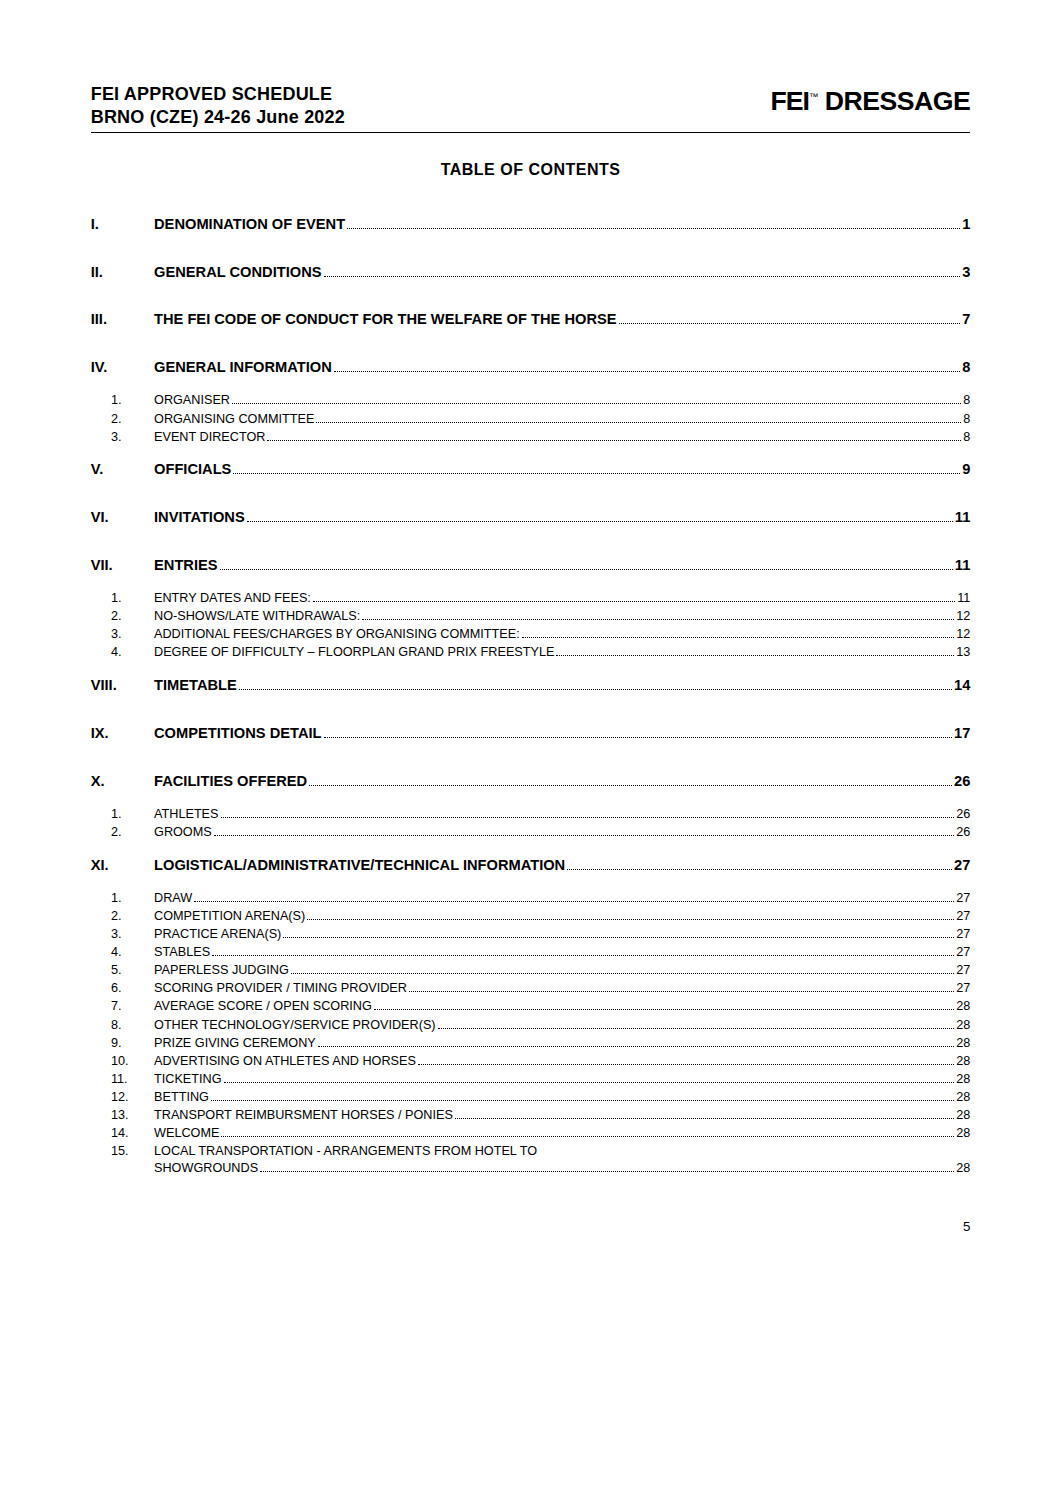FEI APPROVED SCHEDULE
BRNO (CZE) 24-26 June 2022
FEI™ DRESSAGE
TABLE OF CONTENTS
| I. | DENOMINATION OF EVENT 1 |
| II. | GENERAL CONDITIONS 3 |
| III. | THE FEI CODE OF CONDUCT FOR THE WELFARE OF THE HORSE 7 |
| IV. | GENERAL INFORMATION 8 |
| 1. | ORGANISER 8 |
| 2. | ORGANISING COMMITTEE 8 |
| 3. | EVENT DIRECTOR 8 |
| V. | OFFICIALS 9 |
| VI. | INVITATIONS 11 |
| VII. | ENTRIES 11 |
| 1. | ENTRY DATES AND FEES: 11 |
| 2. | NO-SHOWS/LATE WITHDRAWALS: 12 |
| 3. | ADDITIONAL FEES/CHARGES BY ORGANISING COMMITTEE: 12 |
| 4. | DEGREE OF DIFFICULTY – FLOORPLAN GRAND PRIX FREESTYLE 13 |
| VIII. | TIMETABLE 14 |
| IX. | COMPETITIONS DETAIL 17 |
| X. | FACILITIES OFFERED 26 |
| 1. | ATHLETES 26 |
| 2. | GROOMS 26 |
| XI. | LOGISTICAL/ADMINISTRATIVE/TECHNICAL INFORMATION 27 |
| 1. | DRAW 27 |
| 2. | COMPETITION ARENA(S) 27 |
| 3. | PRACTICE ARENA(S) 27 |
| 4. | STABLES 27 |
| 5. | PAPERLESS JUDGING 27 |
| 6. | SCORING PROVIDER / TIMING PROVIDER 27 |
| 7. | AVERAGE SCORE / OPEN SCORING 28 |
| 8. | OTHER TECHNOLOGY/SERVICE PROVIDER(S) 28 |
| 9. | PRIZE GIVING CEREMONY 28 |
| 10. | ADVERTISING ON ATHLETES AND HORSES 28 |
| 11. | TICKETING 28 |
| 12. | BETTING 28 |
| 13. | TRANSPORT REIMBURSMENT HORSES / PONIES 28 |
| 14. | WELCOME 28 |
| 15. | LOCAL TRANSPORTATION - ARRANGEMENTS FROM HOTEL TO SHOWGROUNDS 28 |
5